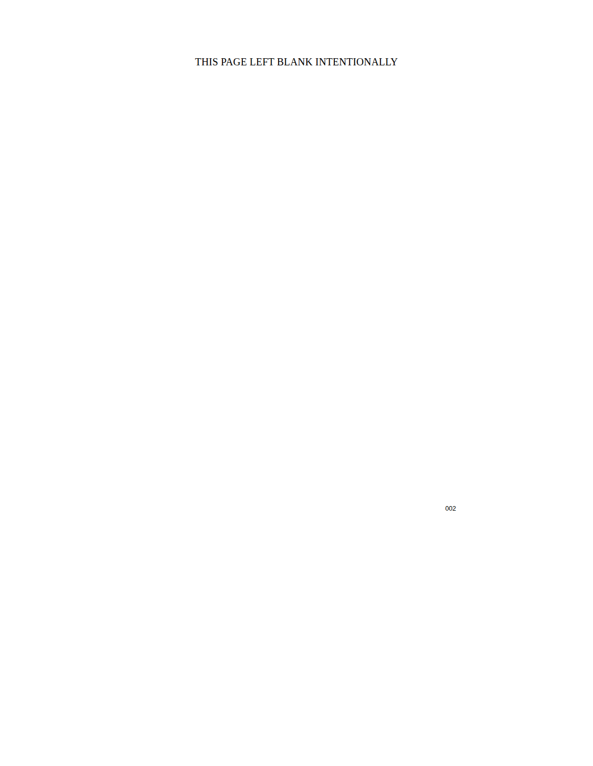THIS PAGE LEFT BLANK INTENTIONALLY
002